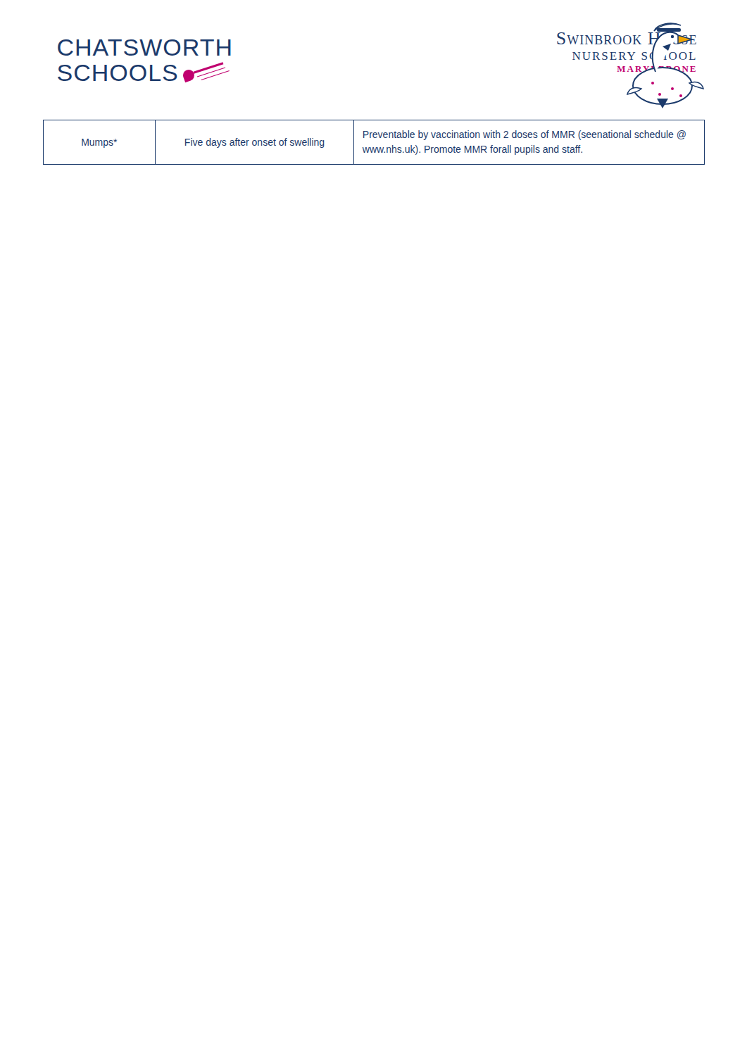CHATSWORTH
SCHOOLS
Swinbrook House
Nursery School
Marylebone
| Mumps* | Five days after onset of swelling | Preventable by vaccination with 2 doses of MMR (seenational schedule @ www.nhs.uk). Promote MMR forall pupils and staff. |